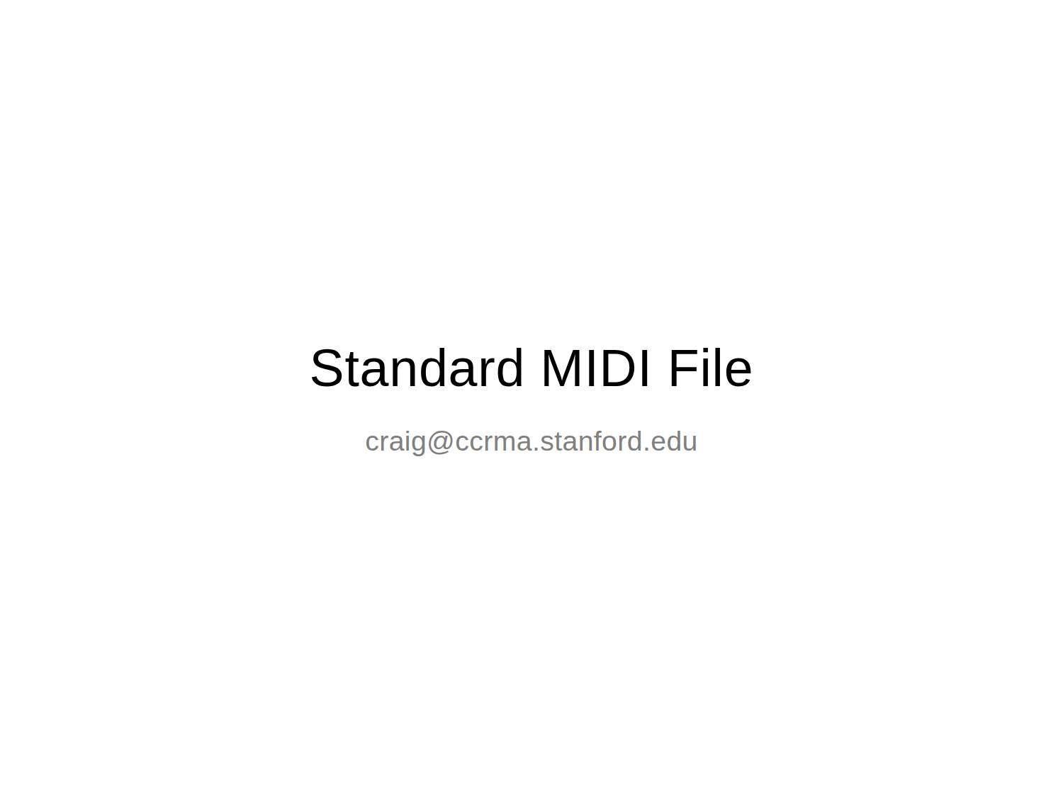Standard MIDI File
craig@ccrma.stanford.edu